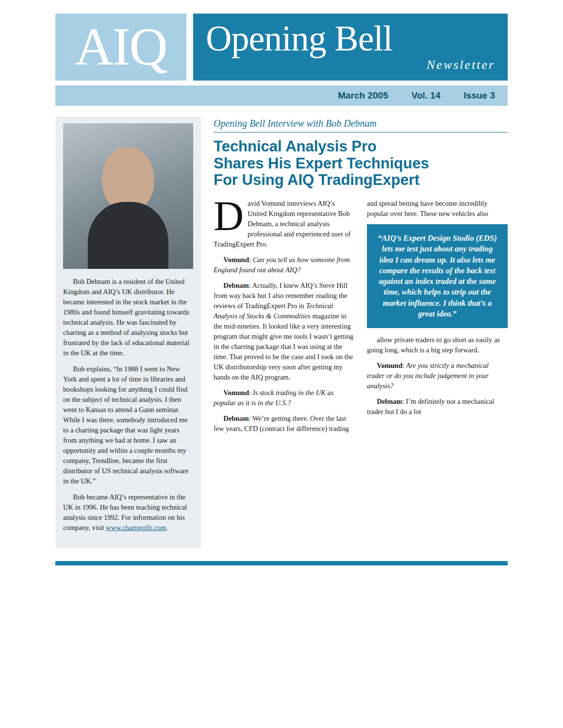AIQ
Opening Bell
Newsletter
March 2005 Vol. 14 Issue 3
Bob Debnam is a resident of the United Kingdom and AIQ’s UK distributor. He became interested in the stock market in the 1980s and found himself gravitating towards technical analysis. He was fascinated by charting as a method of analysing stocks but frustrated by the lack of educational material in the UK at the time.
Bob explains, “In 1988 I went to New York and spent a lot of time in libraries and bookshops looking for anything I could find on the subject of technical analysis. I then went to Kansas to attend a Gann seminar. While I was there, somebody introduced me to a charting package that was light years from anything we had at home. I saw an opportunity and within a couple months my company, Trendline, became the first distributor of US technical analysis software in the UK.”
Bob became AIQ’s representative in the UK in 1996. He has been teaching technical analysis since 1992. For information on his company, visit www.chartprofit.com.
Opening Bell Interview with Bob Debnam
Technical Analysis Pro
Shares His Expert Techniques
For Using AIQ TradingExpert
David Vomund interviews AIQ’s United Kingdom representative Bob Debnam, a technical analysis professional and experienced user of TradingExpert Pro.
Vomund: Can you tell us how someone from England found out about AIQ?
Debnam: Actually, I knew AIQ’s Steve Hill from way back but I also remember reading the reviews of TradingExpert Pro in Technical Analysis of Stocks & Commodities magazine in the mid-nineties. It looked like a very interesting program that might give me tools I wasn’t getting in the charting package that I was using at the time. That proved to be the case and I took on the UK distributorship very soon after getting my hands on the AIQ program.
Vomund: Is stock trading in the UK as popular as it is in the U.S.?
Debnam: We’re getting there. Over the last few years, CFD (contract for difference) trading and spread betting have become incredibly popular over here. These new vehicles also
“AIQ’s Expert Design Studio (EDS) lets me test just about any trading idea I can dream up. It also lets me compare the results of the back test against an index traded at the same time, which helps to strip out the market influence. I think that’s a great idea.”
allow private traders to go short as easily as going long, which is a big step forward.
Vomund: Are you strictly a mechanical trader or do you include judgement in your analysis?
Debnam: I’m definitely not a mechanical trader but I do a lot